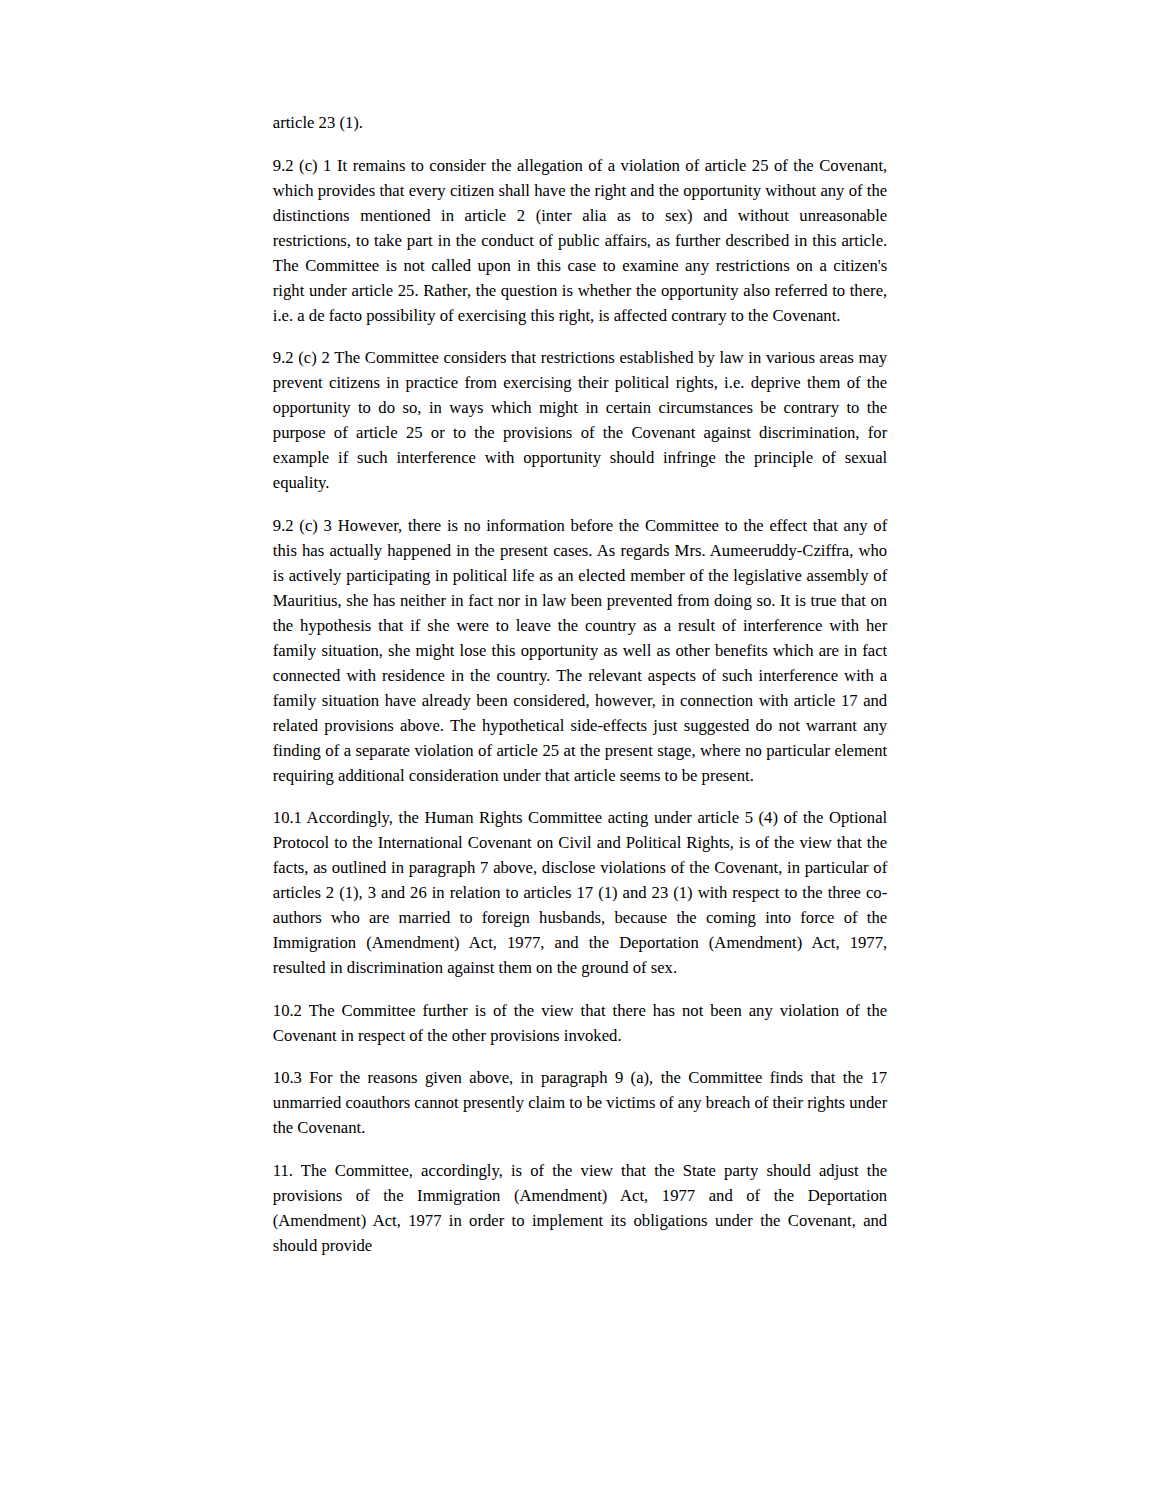article 23 (1).
9.2 (c) 1 It remains to consider the allegation of a violation of article 25 of the Covenant, which provides that every citizen shall have the right and the opportunity without any of the distinctions mentioned in article 2 (inter alia as to sex) and without unreasonable restrictions, to take part in the conduct of public affairs, as further described in this article. The Committee is not called upon in this case to examine any restrictions on a citizen's right under article 25. Rather, the question is whether the opportunity also referred to there, i.e. a de facto possibility of exercising this right, is affected contrary to the Covenant.
9.2 (c) 2 The Committee considers that restrictions established by law in various areas may prevent citizens in practice from exercising their political rights, i.e. deprive them of the opportunity to do so, in ways which might in certain circumstances be contrary to the purpose of article 25 or to the provisions of the Covenant against discrimination, for example if such interference with opportunity should infringe the principle of sexual equality.
9.2 (c) 3 However, there is no information before the Committee to the effect that any of this has actually happened in the present cases. As regards Mrs. Aumeeruddy-Cziffra, who is actively participating in political life as an elected member of the legislative assembly of Mauritius, she has neither in fact nor in law been prevented from doing so. It is true that on the hypothesis that if she were to leave the country as a result of interference with her family situation, she might lose this opportunity as well as other benefits which are in fact connected with residence in the country. The relevant aspects of such interference with a family situation have already been considered, however, in connection with article 17 and related provisions above. The hypothetical side-effects just suggested do not warrant any finding of a separate violation of article 25 at the present stage, where no particular element requiring additional consideration under that article seems to be present.
10.1 Accordingly, the Human Rights Committee acting under article 5 (4) of the Optional Protocol to the International Covenant on Civil and Political Rights, is of the view that the facts, as outlined in paragraph 7 above, disclose violations of the Covenant, in particular of articles 2 (1), 3 and 26 in relation to articles 17 (1) and 23 (1) with respect to the three co-authors who are married to foreign husbands, because the coming into force of the Immigration (Amendment) Act, 1977, and the Deportation (Amendment) Act, 1977, resulted in discrimination against them on the ground of sex.
10.2 The Committee further is of the view that there has not been any violation of the Covenant in respect of the other provisions invoked.
10.3 For the reasons given above, in paragraph 9 (a), the Committee finds that the 17 unmarried coauthors cannot presently claim to be victims of any breach of their rights under the Covenant.
11. The Committee, accordingly, is of the view that the State party should adjust the provisions of the Immigration (Amendment) Act, 1977 and of the Deportation (Amendment) Act, 1977 in order to implement its obligations under the Covenant, and should provide